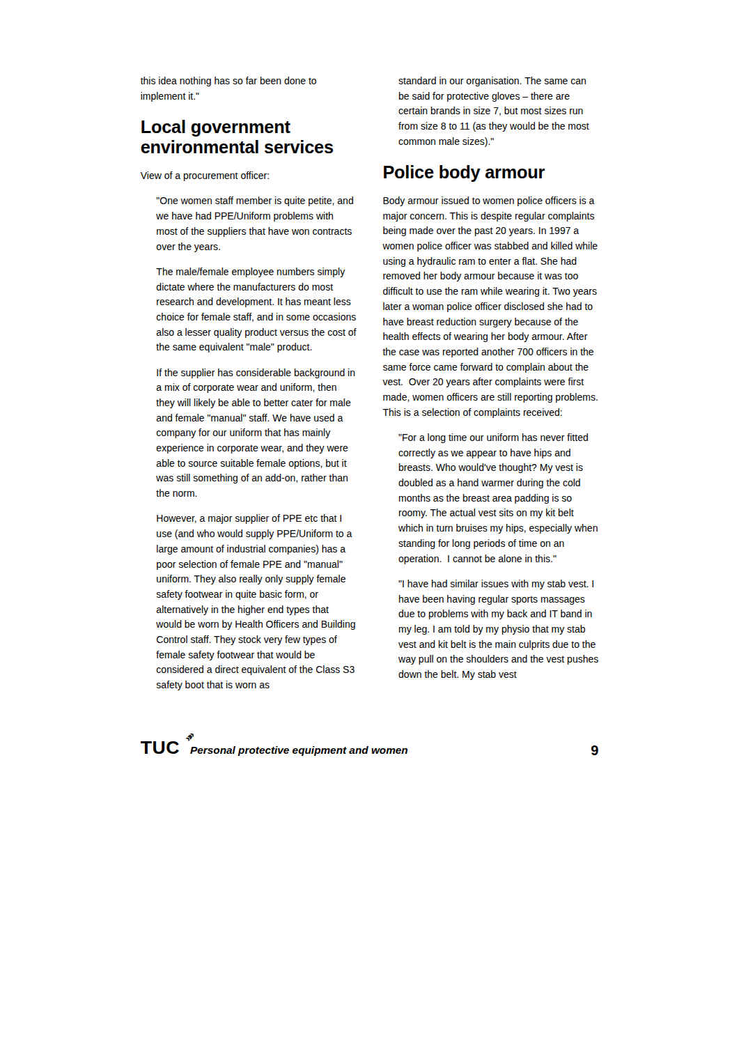this idea nothing has so far been done to implement it."
Local government environmental services
View of a procurement officer:
"One women staff member is quite petite, and we have had PPE/Uniform problems with most of the suppliers that have won contracts over the years.
The male/female employee numbers simply dictate where the manufacturers do most research and development. It has meant less choice for female staff, and in some occasions also a lesser quality product versus the cost of the same equivalent "male" product.
If the supplier has considerable background in a mix of corporate wear and uniform, then they will likely be able to better cater for male and female "manual" staff. We have used a company for our uniform that has mainly experience in corporate wear, and they were able to source suitable female options, but it was still something of an add-on, rather than the norm.
However, a major supplier of PPE etc that I use (and who would supply PPE/Uniform to a large amount of industrial companies) has a poor selection of female PPE and "manual" uniform. They also really only supply female safety footwear in quite basic form, or alternatively in the higher end types that would be worn by Health Officers and Building Control staff. They stock very few types of female safety footwear that would be considered a direct equivalent of the Class S3 safety boot that is worn as
standard in our organisation. The same can be said for protective gloves – there are certain brands in size 7, but most sizes run from size 8 to 11 (as they would be the most common male sizes)."
Police body armour
Body armour issued to women police officers is a major concern. This is despite regular complaints being made over the past 20 years. In 1997 a women police officer was stabbed and killed while using a hydraulic ram to enter a flat. She had removed her body armour because it was too difficult to use the ram while wearing it. Two years later a woman police officer disclosed she had to have breast reduction surgery because of the health effects of wearing her body armour. After the case was reported another 700 officers in the same force came forward to complain about the vest. Over 20 years after complaints were first made, women officers are still reporting problems. This is a selection of complaints received:
"For a long time our uniform has never fitted correctly as we appear to have hips and breasts. Who would've thought? My vest is doubled as a hand warmer during the cold months as the breast area padding is so roomy. The actual vest sits on my kit belt which in turn bruises my hips, especially when standing for long periods of time on an operation. I cannot be alone in this."
"I have had similar issues with my stab vest. I have been having regular sports massages due to problems with my back and IT band in my leg. I am told by my physio that my stab vest and kit belt is the main culprits due to the way pull on the shoulders and the vest pushes down the belt. My stab vest
TUC»» Personal protective equipment and women
9